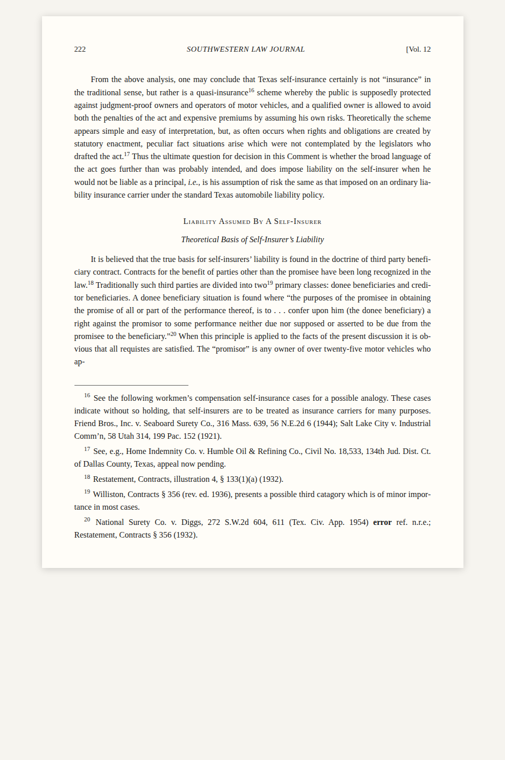222 SOUTHWESTERN LAW JOURNAL [Vol. 12
From the above analysis, one may conclude that Texas self-insurance certainly is not “insurance” in the traditional sense, but rather is a quasi-insurance16 scheme whereby the public is supposedly protected against judgment-proof owners and operators of motor vehicles, and a qualified owner is allowed to avoid both the penalties of the act and expensive premiums by assuming his own risks. Theoretically the scheme appears simple and easy of interpretation, but, as often occurs when rights and obligations are created by statutory enactment, peculiar fact situations arise which were not contemplated by the legislators who drafted the act.17 Thus the ultimate question for decision in this Comment is whether the broad language of the act goes further than was probably intended, and does impose liability on the self-insurer when he would not be liable as a principal, i.e., is his assumption of risk the same as that imposed on an ordinary liability insurance carrier under the standard Texas automobile liability policy.
Liability Assumed By A Self-Insurer
Theoretical Basis of Self-Insurer’s Liability
It is believed that the true basis for self-insurers’ liability is found in the doctrine of third party beneficiary contract. Contracts for the benefit of parties other than the promisee have been long recognized in the law.18 Traditionally such third parties are divided into two19 primary classes: donee beneficiaries and creditor beneficiaries. A donee beneficiary situation is found where “the purposes of the promisee in obtaining the promise of all or part of the performance thereof, is to . . . confer upon him (the donee beneficiary) a right against the promisor to some performance neither due nor supposed or asserted to be due from the promisee to the beneficiary.”20 When this principle is applied to the facts of the present discussion it is obvious that all requistes are satisfied. The “promisor” is any owner of over twenty-five motor vehicles who ap-
16 See the following workmen’s compensation self-insurance cases for a possible analogy. These cases indicate without so holding, that self-insurers are to be treated as insurance carriers for many purposes. Friend Bros., Inc. v. Seaboard Surety Co., 316 Mass. 639, 56 N.E.2d 6 (1944); Salt Lake City v. Industrial Comm’n, 58 Utah 314, 199 Pac. 152 (1921).
17 See, e.g., Home Indemnity Co. v. Humble Oil & Refining Co., Civil No. 18,533, 134th Jud. Dist. Ct. of Dallas County, Texas, appeal now pending.
18 Restatement, Contracts, illustration 4, § 133(1)(a) (1932).
19 Williston, Contracts § 356 (rev. ed. 1936), presents a possible third catagory which is of minor importance in most cases.
20 National Surety Co. v. Diggs, 272 S.W.2d 604, 611 (Tex. Civ. App. 1954) error ref. n.r.e.; Restatement, Contracts § 356 (1932).